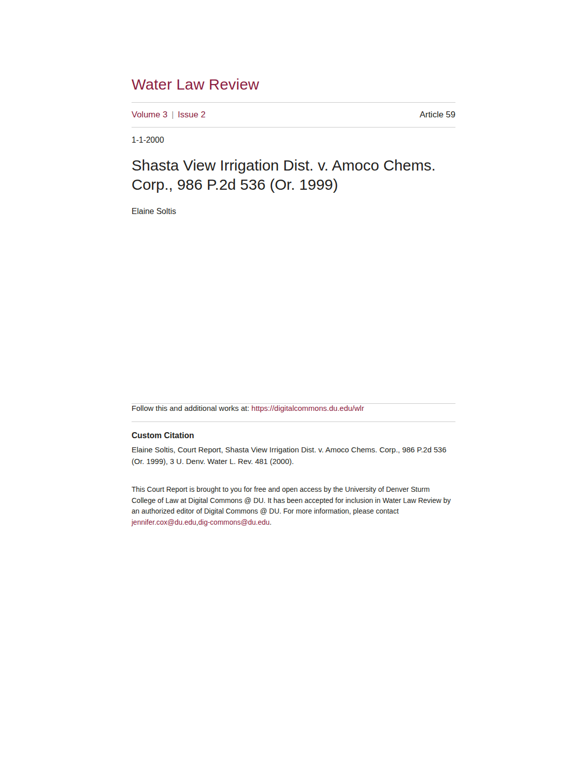Water Law Review
Volume 3|Issue 2
Article 59
1-1-2000
Shasta View Irrigation Dist. v. Amoco Chems. Corp., 986 P.2d 536 (Or. 1999)
Elaine Soltis
Follow this and additional works at: https://digitalcommons.du.edu/wlr
Custom Citation
Elaine Soltis, Court Report, Shasta View Irrigation Dist. v. Amoco Chems. Corp., 986 P.2d 536 (Or. 1999), 3 U. Denv. Water L. Rev. 481 (2000).
This Court Report is brought to you for free and open access by the University of Denver Sturm College of Law at Digital Commons @ DU. It has been accepted for inclusion in Water Law Review by an authorized editor of Digital Commons @ DU. For more information, please contact jennifer.cox@du.edu,dig-commons@du.edu.